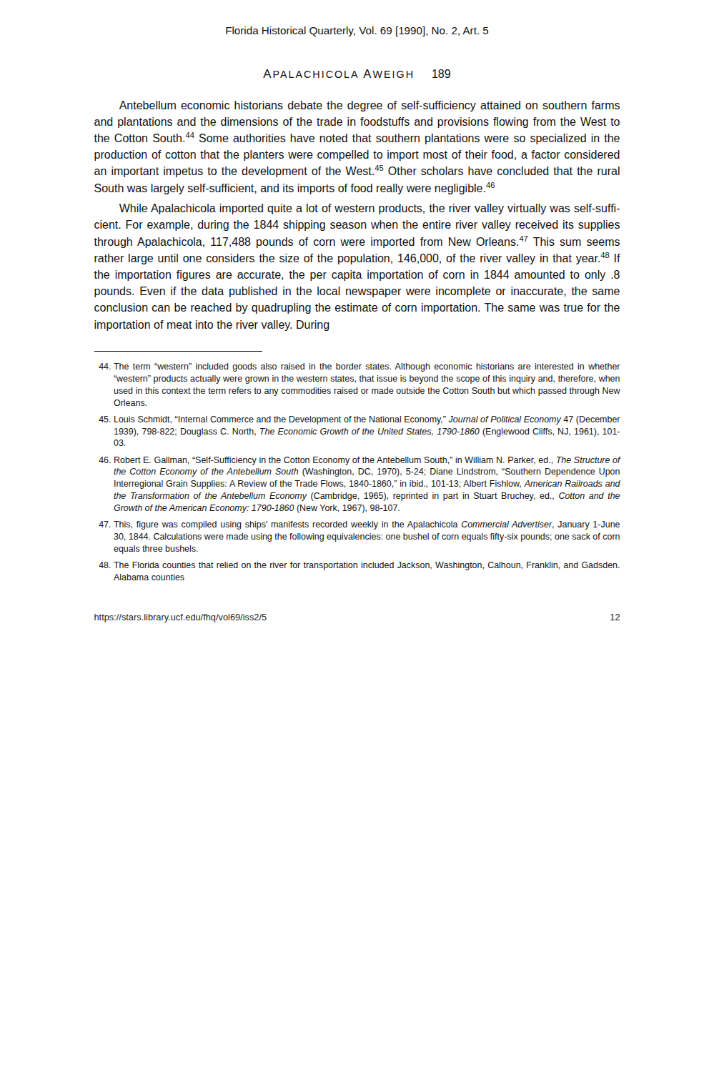Florida Historical Quarterly, Vol. 69 [1990], No. 2, Art. 5
APALACHICOLA AWEIGH 189
Antebellum economic historians debate the degree of self-sufficiency attained on southern farms and plantations and the dimensions of the trade in foodstuffs and provisions flowing from the West to the Cotton South.44 Some authorities have noted that southern plantations were so specialized in the production of cotton that the planters were compelled to import most of their food, a factor considered an important impetus to the development of the West.45 Other scholars have concluded that the rural South was largely self-sufficient, and its imports of food really were negligible.46
While Apalachicola imported quite a lot of western products, the river valley virtually was self-sufficient. For example, during the 1844 shipping season when the entire river valley received its supplies through Apalachicola, 117,488 pounds of corn were imported from New Orleans.47 This sum seems rather large until one considers the size of the population, 146,000, of the river valley in that year.48 If the importation figures are accurate, the per capita importation of corn in 1844 amounted to only .8 pounds. Even if the data published in the local newspaper were incomplete or inaccurate, the same conclusion can be reached by quadrupling the estimate of corn importation. The same was true for the importation of meat into the river valley. During
The term “western” included goods also raised in the border states. Although economic historians are interested in whether “western” products actually were grown in the western states, that issue is beyond the scope of this inquiry and, therefore, when used in this context the term refers to any commodities raised or made outside the Cotton South but which passed through New Orleans.
Louis Schmidt, “Internal Commerce and the Development of the National Economy,” Journal of Political Economy 47 (December 1939), 798-822; Douglass C. North, The Economic Growth of the United States, 1790-1860 (Englewood Cliffs, NJ, 1961), 101-03.
Robert E. Gallman, “Self-Sufficiency in the Cotton Economy of the Antebellum South,” in William N. Parker, ed., The Structure of the Cotton Economy of the Antebellum South (Washington, DC, 1970), 5-24; Diane Lindstrom, “Southern Dependence Upon Interregional Grain Supplies: A Review of the Trade Flows, 1840-1860,” in ibid., 101-13; Albert Fishlow, American Railroads and the Transformation of the Antebellum Economy (Cambridge, 1965), reprinted in part in Stuart Bruchey, ed., Cotton and the Growth of the American Economy: 1790-1860 (New York, 1967), 98-107.
This, figure was compiled using ships’ manifests recorded weekly in the Apalachicola Commercial Advertiser, January 1-June 30, 1844. Calculations were made using the following equivalencies: one bushel of corn equals fifty-six pounds; one sack of corn equals three bushels.
The Florida counties that relied on the river for transportation included Jackson, Washington, Calhoun, Franklin, and Gadsden. Alabama counties
https://stars.library.ucf.edu/fhq/vol69/iss2/5 12